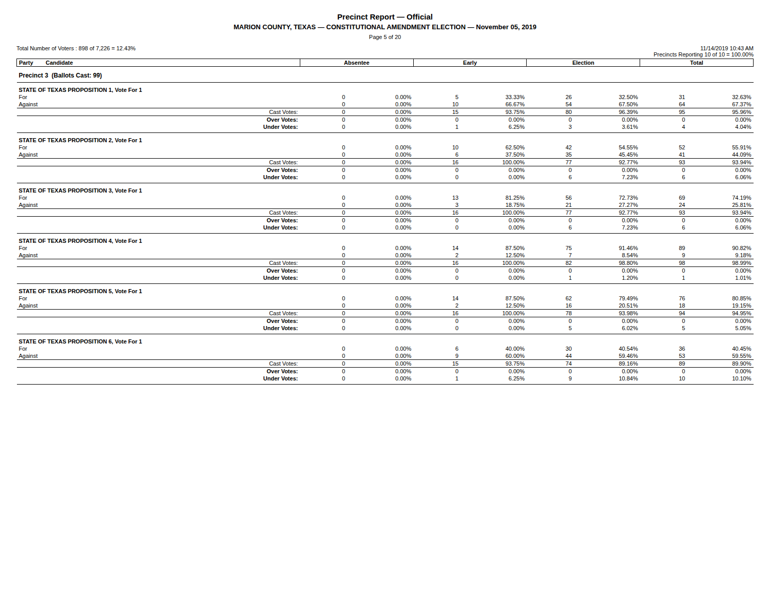Precinct Report — Official
MARION COUNTY, TEXAS — CONSTITUTIONAL AMENDMENT ELECTION — November 05, 2019
Page 5 of 20
Total Number of Voters : 898 of 7,226 = 12.43%
11/14/2019 10:43 AM
Precincts Reporting 10 of 10 = 100.00%
| Party Candidate | Absentee | Early | Election | Total |
| --- | --- | --- | --- | --- |
| Precinct 3 (Ballots Cast: 99) |
| STATE OF TEXAS PROPOSITION 1, Vote For 1 |
| For | 0 | 0.00% | 5 | 33.33% | 26 | 32.50% | 31 | 32.63% |
| Against | 0 | 0.00% | 10 | 66.67% | 54 | 67.50% | 64 | 67.37% |
| Cast Votes: | 0 | 0.00% | 15 | 93.75% | 80 | 96.39% | 95 | 95.96% |
| Over Votes: | 0 | 0.00% | 0 | 0.00% | 0 | 0.00% | 0 | 0.00% |
| Under Votes: | 0 | 0.00% | 1 | 6.25% | 3 | 3.61% | 4 | 4.04% |
| STATE OF TEXAS PROPOSITION 2, Vote For 1 |
| For | 0 | 0.00% | 10 | 62.50% | 42 | 54.55% | 52 | 55.91% |
| Against | 0 | 0.00% | 6 | 37.50% | 35 | 45.45% | 41 | 44.09% |
| Cast Votes: | 0 | 0.00% | 16 | 100.00% | 77 | 92.77% | 93 | 93.94% |
| Over Votes: | 0 | 0.00% | 0 | 0.00% | 0 | 0.00% | 0 | 0.00% |
| Under Votes: | 0 | 0.00% | 0 | 0.00% | 6 | 7.23% | 6 | 6.06% |
| STATE OF TEXAS PROPOSITION 3, Vote For 1 |
| For | 0 | 0.00% | 13 | 81.25% | 56 | 72.73% | 69 | 74.19% |
| Against | 0 | 0.00% | 3 | 18.75% | 21 | 27.27% | 24 | 25.81% |
| Cast Votes: | 0 | 0.00% | 16 | 100.00% | 77 | 92.77% | 93 | 93.94% |
| Over Votes: | 0 | 0.00% | 0 | 0.00% | 0 | 0.00% | 0 | 0.00% |
| Under Votes: | 0 | 0.00% | 0 | 0.00% | 6 | 7.23% | 6 | 6.06% |
| STATE OF TEXAS PROPOSITION 4, Vote For 1 |
| For | 0 | 0.00% | 14 | 87.50% | 75 | 91.46% | 89 | 90.82% |
| Against | 0 | 0.00% | 2 | 12.50% | 7 | 8.54% | 9 | 9.18% |
| Cast Votes: | 0 | 0.00% | 16 | 100.00% | 82 | 98.80% | 98 | 98.99% |
| Over Votes: | 0 | 0.00% | 0 | 0.00% | 0 | 0.00% | 0 | 0.00% |
| Under Votes: | 0 | 0.00% | 0 | 0.00% | 1 | 1.20% | 1 | 1.01% |
| STATE OF TEXAS PROPOSITION 5, Vote For 1 |
| For | 0 | 0.00% | 14 | 87.50% | 62 | 79.49% | 76 | 80.85% |
| Against | 0 | 0.00% | 2 | 12.50% | 16 | 20.51% | 18 | 19.15% |
| Cast Votes: | 0 | 0.00% | 16 | 100.00% | 78 | 93.98% | 94 | 94.95% |
| Over Votes: | 0 | 0.00% | 0 | 0.00% | 0 | 0.00% | 0 | 0.00% |
| Under Votes: | 0 | 0.00% | 0 | 0.00% | 5 | 6.02% | 5 | 5.05% |
| STATE OF TEXAS PROPOSITION 6, Vote For 1 |
| For | 0 | 0.00% | 6 | 40.00% | 30 | 40.54% | 36 | 40.45% |
| Against | 0 | 0.00% | 9 | 60.00% | 44 | 59.46% | 53 | 59.55% |
| Cast Votes: | 0 | 0.00% | 15 | 93.75% | 74 | 89.16% | 89 | 89.90% |
| Over Votes: | 0 | 0.00% | 0 | 0.00% | 0 | 0.00% | 0 | 0.00% |
| Under Votes: | 0 | 0.00% | 1 | 6.25% | 9 | 10.84% | 10 | 10.10% |